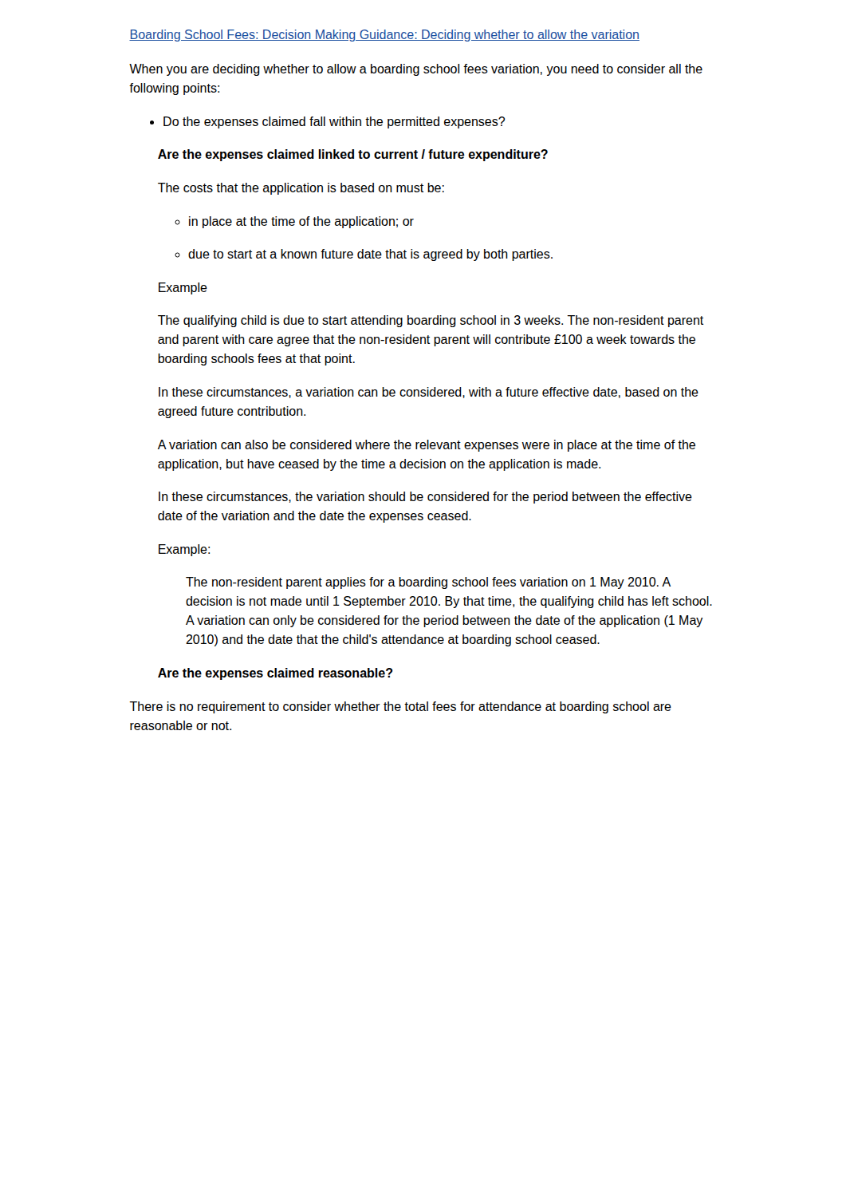Boarding School Fees: Decision Making Guidance: Deciding whether to allow the variation
When you are deciding whether to allow a boarding school fees variation, you need to consider all the following points:
Do the expenses claimed fall within the permitted expenses?
Are the expenses claimed linked to current / future expenditure?
The costs that the application is based on must be:
in place at the time of the application; or
due to start at a known future date that is agreed by both parties.
Example
The qualifying child is due to start attending boarding school in 3 weeks. The non-resident parent and parent with care agree that the non-resident parent will contribute £100 a week towards the boarding schools fees at that point.
In these circumstances, a variation can be considered, with a future effective date, based on the agreed future contribution.
A variation can also be considered where the relevant expenses were in place at the time of the application, but have ceased by the time a decision on the application is made.
In these circumstances, the variation should be considered for the period between the effective date of the variation and the date the expenses ceased.
Example:
The non-resident parent applies for a boarding school fees variation on 1 May 2010. A decision is not made until 1 September 2010. By that time, the qualifying child has left school. A variation can only be considered for the period between the date of the application (1 May 2010) and the date that the child's attendance at boarding school ceased.
Are the expenses claimed reasonable?
There is no requirement to consider whether the total fees for attendance at boarding school are reasonable or not.